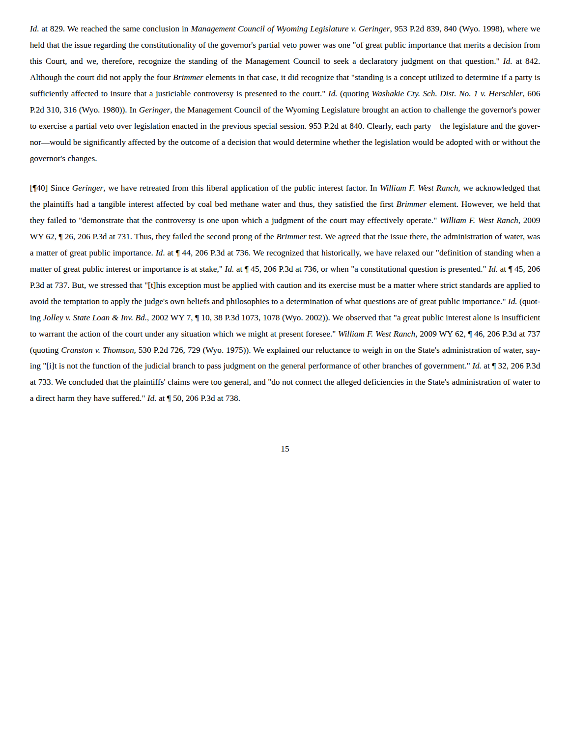Id. at 829. We reached the same conclusion in Management Council of Wyoming Legislature v. Geringer, 953 P.2d 839, 840 (Wyo. 1998), where we held that the issue regarding the constitutionality of the governor's partial veto power was one "of great public importance that merits a decision from this Court, and we, therefore, recognize the standing of the Management Council to seek a declaratory judgment on that question." Id. at 842. Although the court did not apply the four Brimmer elements in that case, it did recognize that "standing is a concept utilized to determine if a party is sufficiently affected to insure that a justiciable controversy is presented to the court." Id. (quoting Washakie Cty. Sch. Dist. No. 1 v. Herschler, 606 P.2d 310, 316 (Wyo. 1980)). In Geringer, the Management Council of the Wyoming Legislature brought an action to challenge the governor's power to exercise a partial veto over legislation enacted in the previous special session. 953 P.2d at 840. Clearly, each party—the legislature and the governor—would be significantly affected by the outcome of a decision that would determine whether the legislation would be adopted with or without the governor's changes.
[¶40] Since Geringer, we have retreated from this liberal application of the public interest factor. In William F. West Ranch, we acknowledged that the plaintiffs had a tangible interest affected by coal bed methane water and thus, they satisfied the first Brimmer element. However, we held that they failed to "demonstrate that the controversy is one upon which a judgment of the court may effectively operate." William F. West Ranch, 2009 WY 62, ¶ 26, 206 P.3d at 731. Thus, they failed the second prong of the Brimmer test. We agreed that the issue there, the administration of water, was a matter of great public importance. Id. at ¶ 44, 206 P.3d at 736. We recognized that historically, we have relaxed our "definition of standing when a matter of great public interest or importance is at stake," Id. at ¶ 45, 206 P.3d at 736, or when "a constitutional question is presented." Id. at ¶ 45, 206 P.3d at 737. But, we stressed that "[t]his exception must be applied with caution and its exercise must be a matter where strict standards are applied to avoid the temptation to apply the judge's own beliefs and philosophies to a determination of what questions are of great public importance." Id. (quoting Jolley v. State Loan & Inv. Bd., 2002 WY 7, ¶ 10, 38 P.3d 1073, 1078 (Wyo. 2002)). We observed that "a great public interest alone is insufficient to warrant the action of the court under any situation which we might at present foresee." William F. West Ranch, 2009 WY 62, ¶ 46, 206 P.3d at 737 (quoting Cranston v. Thomson, 530 P.2d 726, 729 (Wyo. 1975)). We explained our reluctance to weigh in on the State's administration of water, saying "[i]t is not the function of the judicial branch to pass judgment on the general performance of other branches of government." Id. at ¶ 32, 206 P.3d at 733. We concluded that the plaintiffs' claims were too general, and "do not connect the alleged deficiencies in the State's administration of water to a direct harm they have suffered." Id. at ¶ 50, 206 P.3d at 738.
15